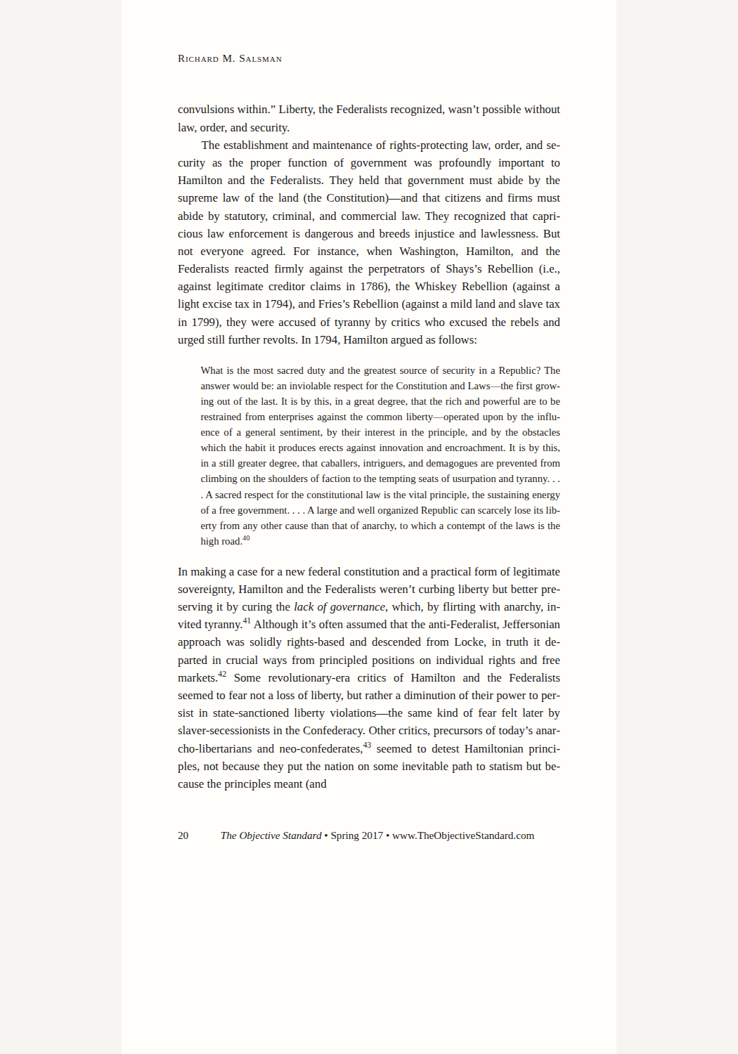Richard M. Salsman
convulsions within.” Liberty, the Federalists recognized, wasn’t possible without law, order, and security.
The establishment and maintenance of rights-protecting law, order, and security as the proper function of government was profoundly important to Hamilton and the Federalists. They held that government must abide by the supreme law of the land (the Constitution)—and that citizens and firms must abide by statutory, criminal, and commercial law. They recognized that capricious law enforcement is dangerous and breeds injustice and lawlessness. But not everyone agreed. For instance, when Washington, Hamilton, and the Federalists reacted firmly against the perpetrators of Shays’s Rebellion (i.e., against legitimate creditor claims in 1786), the Whiskey Rebellion (against a light excise tax in 1794), and Fries’s Rebellion (against a mild land and slave tax in 1799), they were accused of tyranny by critics who excused the rebels and urged still further revolts. In 1794, Hamilton argued as follows:
What is the most sacred duty and the greatest source of security in a Republic? The answer would be: an inviolable respect for the Constitution and Laws—the first growing out of the last. It is by this, in a great degree, that the rich and powerful are to be restrained from enterprises against the common liberty—operated upon by the influence of a general sentiment, by their interest in the principle, and by the obstacles which the habit it produces erects against innovation and encroachment. It is by this, in a still greater degree, that caballers, intriguers, and demagogues are prevented from climbing on the shoulders of faction to the tempting seats of usurpation and tyranny. . . . A sacred respect for the constitutional law is the vital principle, the sustaining energy of a free government. . . . A large and well organized Republic can scarcely lose its liberty from any other cause than that of anarchy, to which a contempt of the laws is the high road.40
In making a case for a new federal constitution and a practical form of legitimate sovereignty, Hamilton and the Federalists weren’t curbing liberty but better preserving it by curing the lack of governance, which, by flirting with anarchy, invited tyranny.41 Although it’s often assumed that the anti-Federalist, Jeffersonian approach was solidly rights-based and descended from Locke, in truth it departed in crucial ways from principled positions on individual rights and free markets.42 Some revolutionary-era critics of Hamilton and the Federalists seemed to fear not a loss of liberty, but rather a diminution of their power to persist in state-sanctioned liberty violations—the same kind of fear felt later by slaver-secessionists in the Confederacy. Other critics, precursors of today’s anarcho-libertarians and neo-confederates,43 seemed to detest Hamiltonian principles, not because they put the nation on some inevitable path to statism but because the principles meant (and
20
The Objective Standard • Spring 2017 • www.TheObjectiveStandard.com